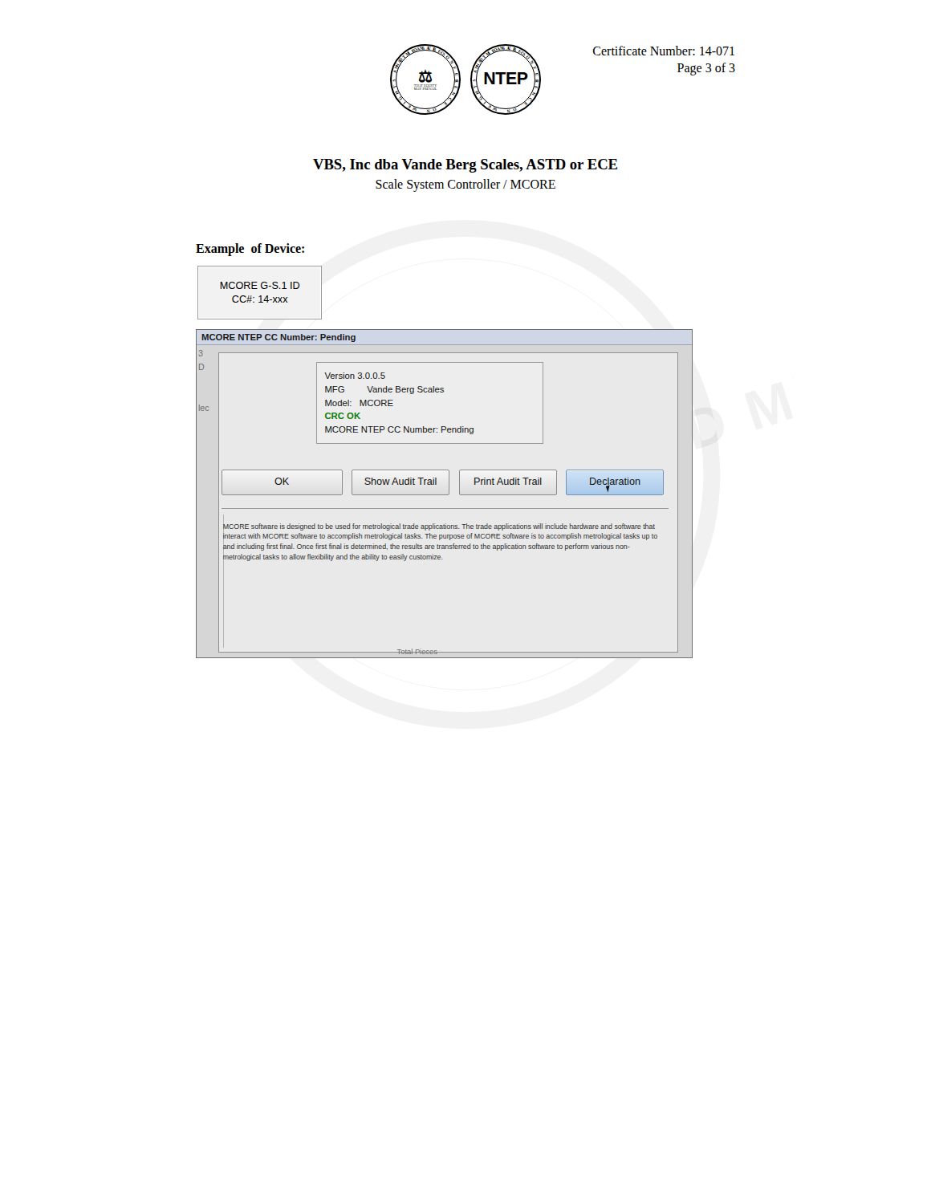CONFERENCE ON WEIGHTS AND MEASURES
Certificate Number: 14-071
Page 3 of 3
N A T I O N A L C O N F E R E N C E O N W E I G H T S A N D M E A S U R E S
⚖
THAT EQUITY
MAY PREVAIL
N A T I O N A L C O N F E R E N C E O N W E I G H T S A N D M E A S U R E S
NTEP
VBS, Inc dba Vande Berg Scales, ASTD or ECE
Scale System Controller / MCORE
Example of Device:
MCORE G-S.1 ID
CC#: 14-xxx
MCORE NTEP CC Number: Pending
3
D
lec
Version 3.0.0.5
MFG Vande Berg Scales
Model: MCORE
CRC OK
MCORE NTEP CC Number: Pending
OK
Show Audit Trail
Print Audit Trail
Declaration
MCORE software is designed to be used for metrological trade applications. The trade applications will include hardware and software that interact with MCORE software to accomplish metrological tasks. The purpose of MCORE software is to accomplish metrological tasks up to and including first final. Once first final is determined, the results are transferred to the application software to perform various non-metrological tasks to allow flexibility and the ability to easily customize.
Total Pieces